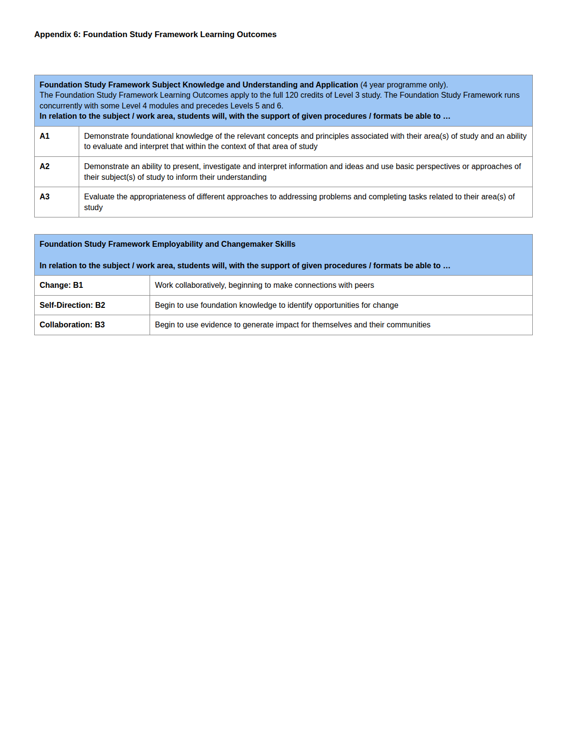Appendix 6: Foundation Study Framework Learning Outcomes
| Foundation Study Framework Subject Knowledge and Understanding and Application (4 year programme only). The Foundation Study Framework Learning Outcomes apply to the full 120 credits of Level 3 study. The Foundation Study Framework runs concurrently with some Level 4 modules and precedes Levels 5 and 6. In relation to the subject / work area, students will, with the support of given procedures / formats be able to … |
| A1 | Demonstrate foundational knowledge of the relevant concepts and principles associated with their area(s) of study and an ability to evaluate and interpret that within the context of that area of study |
| A2 | Demonstrate an ability to present, investigate and interpret information and ideas and use basic perspectives or approaches of their subject(s) of study to inform their understanding |
| A3 | Evaluate the appropriateness of different approaches to addressing problems and completing tasks related to their area(s) of study |
| Foundation Study Framework Employability and Changemaker Skills In relation to the subject / work area, students will, with the support of given procedures / formats be able to … |
| Change: B1 | Work collaboratively, beginning to make connections with peers |
| Self-Direction: B2 | Begin to use foundation knowledge to identify opportunities for change |
| Collaboration: B3 | Begin to use evidence to generate impact for themselves and their communities |